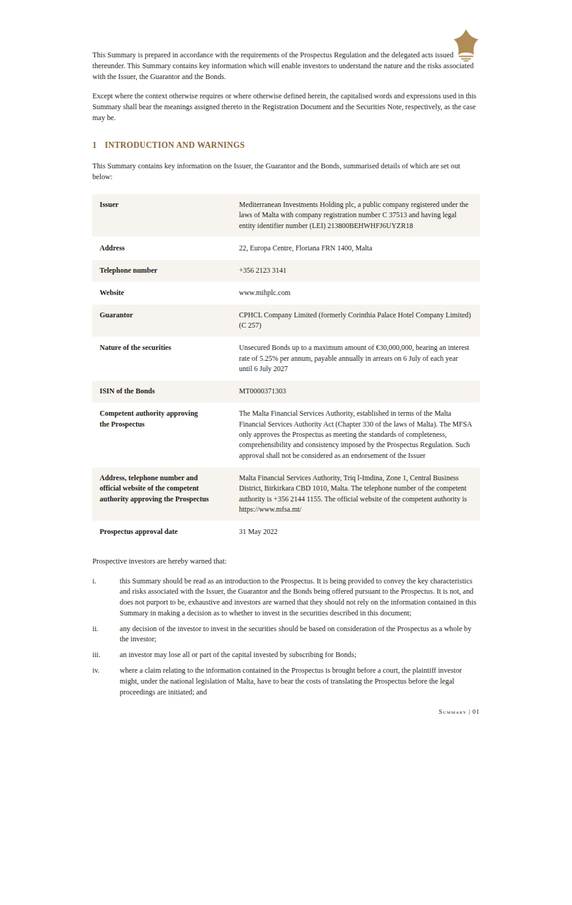This Summary is prepared in accordance with the requirements of the Prospectus Regulation and the delegated acts issued thereunder. This Summary contains key information which will enable investors to understand the nature and the risks associated with the Issuer, the Guarantor and the Bonds.
Except where the context otherwise requires or where otherwise defined herein, the capitalised words and expressions used in this Summary shall bear the meanings assigned thereto in the Registration Document and the Securities Note, respectively, as the case may be.
1 INTRODUCTION AND WARNINGS
This Summary contains key information on the Issuer, the Guarantor and the Bonds, summarised details of which are set out below:
| Issuer | Mediterranean Investments Holding plc, a public company registered under the laws of Malta with company registration number C 37513 and having legal entity identifier number (LEI) 213800BEHWHFJ6UYZR18 |
| Address | 22, Europa Centre, Floriana FRN 1400, Malta |
| Telephone number | +356 2123 3141 |
| Website | www.mihplc.com |
| Guarantor | CPHCL Company Limited (formerly Corinthia Palace Hotel Company Limited) (C 257) |
| Nature of the securities | Unsecured Bonds up to a maximum amount of €30,000,000, bearing an interest rate of 5.25% per annum, payable annually in arrears on 6 July of each year until 6 July 2027 |
| ISIN of the Bonds | MT0000371303 |
| Competent authority approving the Prospectus | The Malta Financial Services Authority, established in terms of the Malta Financial Services Authority Act (Chapter 330 of the laws of Malta). The MFSA only approves the Prospectus as meeting the standards of completeness, comprehensibility and consistency imposed by the Prospectus Regulation. Such approval shall not be considered as an endorsement of the Issuer |
| Address, telephone number and official website of the competent authority approving the Prospectus | Malta Financial Services Authority, Triq l-Imdina, Zone 1, Central Business District, Birkirkara CBD 1010, Malta. The telephone number of the competent authority is +356 2144 1155. The official website of the competent authority is https://www.mfsa.mt/ |
| Prospectus approval date | 31 May 2022 |
Prospective investors are hereby warned that:
this Summary should be read as an introduction to the Prospectus. It is being provided to convey the key characteristics and risks associated with the Issuer, the Guarantor and the Bonds being offered pursuant to the Prospectus. It is not, and does not purport to be, exhaustive and investors are warned that they should not rely on the information contained in this Summary in making a decision as to whether to invest in the securities described in this document;
any decision of the investor to invest in the securities should be based on consideration of the Prospectus as a whole by the investor;
an investor may lose all or part of the capital invested by subscribing for Bonds;
where a claim relating to the information contained in the Prospectus is brought before a court, the plaintiff investor might, under the national legislation of Malta, have to bear the costs of translating the Prospectus before the legal proceedings are initiated; and
Summary | 01